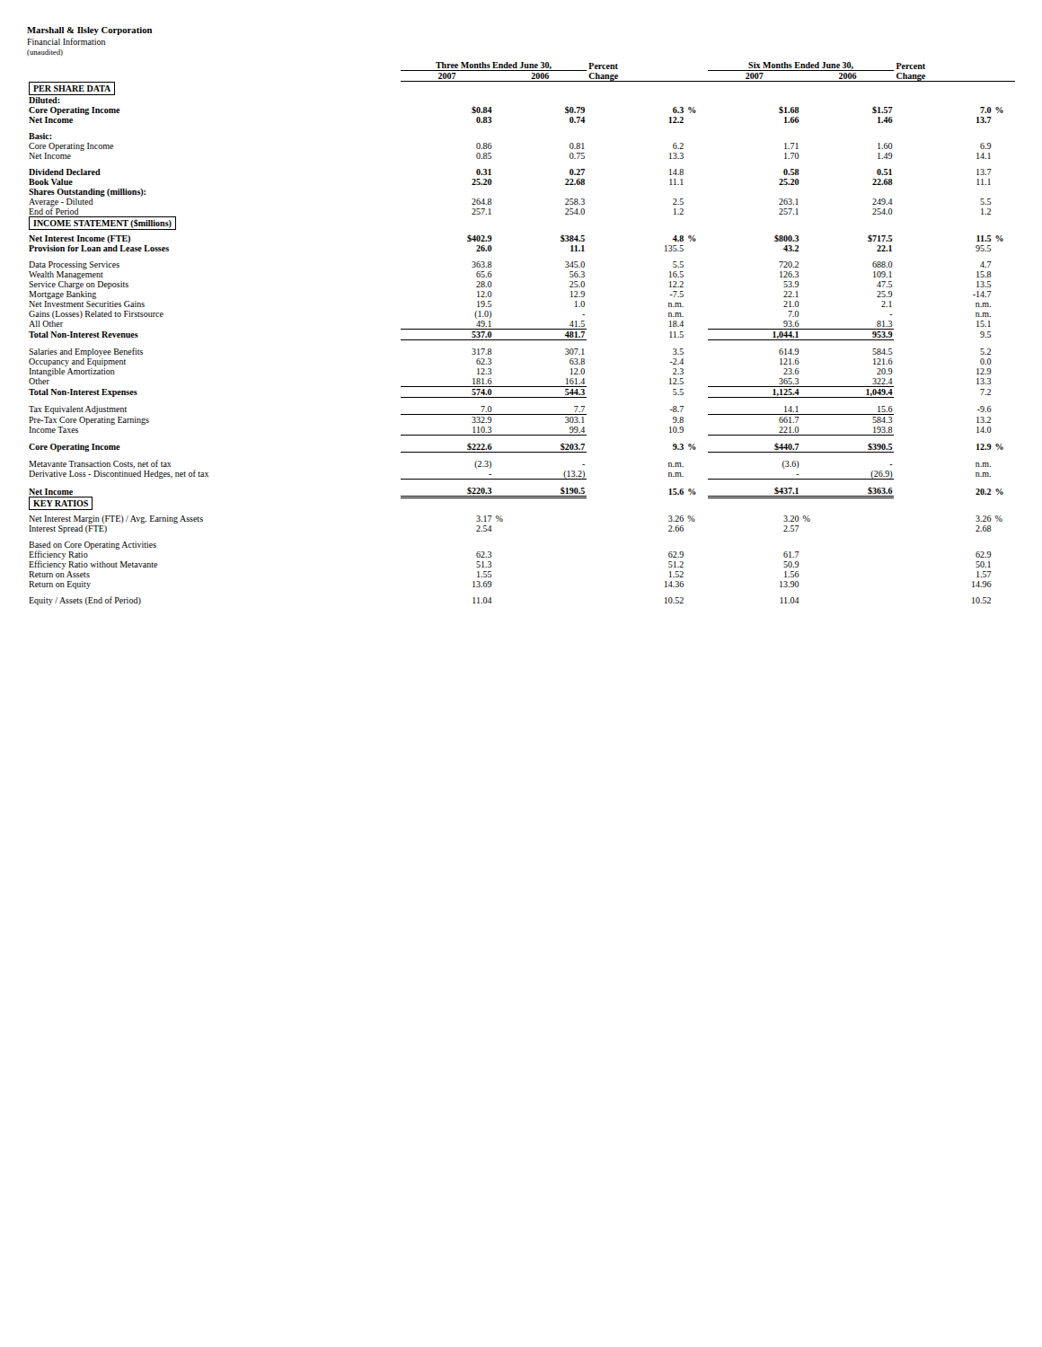Marshall & Ilsley Corporation
Financial Information
(unaudited)
| | Three Months Ended June 30, | Percent | Six Months Ended June 30, | Percent |
| | 2007 | 2006 | Change | 2007 | 2006 | Change |
| PER SHARE DATA | |
| Diluted: | |
| Core Operating Income | $0.84 | $0.79 | 6.3 | % | $1.68 | $1.57 | 7.0 | % |
| Net Income | 0.83 | 0.74 | 12.2 | | 1.66 | 1.46 | 13.7 | |
| Basic: | |
| Core Operating Income | 0.86 | 0.81 | 6.2 | | 1.71 | 1.60 | 6.9 | |
| Net Income | 0.85 | 0.75 | 13.3 | | 1.70 | 1.49 | 14.1 | |
| Dividend Declared | 0.31 | 0.27 | 14.8 | | 0.58 | 0.51 | 13.7 | |
| Book Value | 25.20 | 22.68 | 11.1 | | 25.20 | 22.68 | 11.1 | |
| Shares Outstanding (millions): | |
| Average - Diluted | 264.8 | 258.3 | 2.5 | | 263.1 | 249.4 | 5.5 | |
| End of Period | 257.1 | 254.0 | 1.2 | | 257.1 | 254.0 | 1.2 | |
| INCOME STATEMENT ($millions) | |
| Net Interest Income (FTE) | $402.9 | $384.5 | 4.8 | % | $800.3 | $717.5 | 11.5 | % |
| Provision for Loan and Lease Losses | 26.0 | 11.1 | 135.5 | | 43.2 | 22.1 | 95.5 | |
| Data Processing Services | 363.8 | 345.0 | 5.5 | | 720.2 | 688.0 | 4.7 | |
| Wealth Management | 65.6 | 56.3 | 16.5 | | 126.3 | 109.1 | 15.8 | |
| Service Charge on Deposits | 28.0 | 25.0 | 12.2 | | 53.9 | 47.5 | 13.5 | |
| Mortgage Banking | 12.0 | 12.9 | -7.5 | | 22.1 | 25.9 | -14.7 | |
| Net Investment Securities Gains | 19.5 | 1.0 | n.m. | | 21.0 | 2.1 | n.m. | |
| Gains (Losses) Related to Firstsource | (1.0) | - | n.m. | | 7.0 | - | n.m. | |
| All Other | 49.1 | 41.5 | 18.4 | | 93.6 | 81.3 | 15.1 | |
| Total Non-Interest Revenues | 537.0 | 481.7 | 11.5 | | 1,044.1 | 953.9 | 9.5 | |
| Salaries and Employee Benefits | 317.8 | 307.1 | 3.5 | | 614.9 | 584.5 | 5.2 | |
| Occupancy and Equipment | 62.3 | 63.8 | -2.4 | | 121.6 | 121.6 | 0.0 | |
| Intangible Amortization | 12.3 | 12.0 | 2.3 | | 23.6 | 20.9 | 12.9 | |
| Other | 181.6 | 161.4 | 12.5 | | 365.3 | 322.4 | 13.3 | |
| Total Non-Interest Expenses | 574.0 | 544.3 | 5.5 | | 1,125.4 | 1,049.4 | 7.2 | |
| Tax Equivalent Adjustment | 7.0 | 7.7 | -8.7 | | 14.1 | 15.6 | -9.6 | |
| Pre-Tax Core Operating Earnings | 332.9 | 303.1 | 9.8 | | 661.7 | 584.3 | 13.2 | |
| Income Taxes | 110.3 | 99.4 | 10.9 | | 221.0 | 193.8 | 14.0 | |
| Core Operating Income | $222.6 | $203.7 | 9.3 | % | $440.7 | $390.5 | 12.9 | % |
| Metavante Transaction Costs, net of tax | (2.3) | - | n.m. | | (3.6) | - | n.m. | |
| Derivative Loss - Discontinued Hedges, net of tax | - | (13.2) | n.m. | | - | (26.9) | n.m. | |
| Net Income | $220.3 | $190.5 | 15.6 | % | $437.1 | $363.6 | 20.2 | % |
| KEY RATIOS | |
| Net Interest Margin (FTE) / Avg. Earning Assets | 3.17 | % | 3.26 | % | 3.20 | % | 3.26 | % |
| Interest Spread (FTE) | 2.54 | | 2.66 | | 2.57 | | 2.68 | |
| Based on Core Operating Activities | |
| Efficiency Ratio | 62.3 | | 62.9 | | 61.7 | | 62.9 | |
| Efficiency Ratio without Metavante | 51.3 | | 51.2 | | 50.9 | | 50.1 | |
| Return on Assets | 1.55 | | 1.52 | | 1.56 | | 1.57 | |
| Return on Equity | 13.69 | | 14.36 | | 13.90 | | 14.96 | |
| Equity / Assets (End of Period) | 11.04 | | 10.52 | | 11.04 | | 10.52 | |